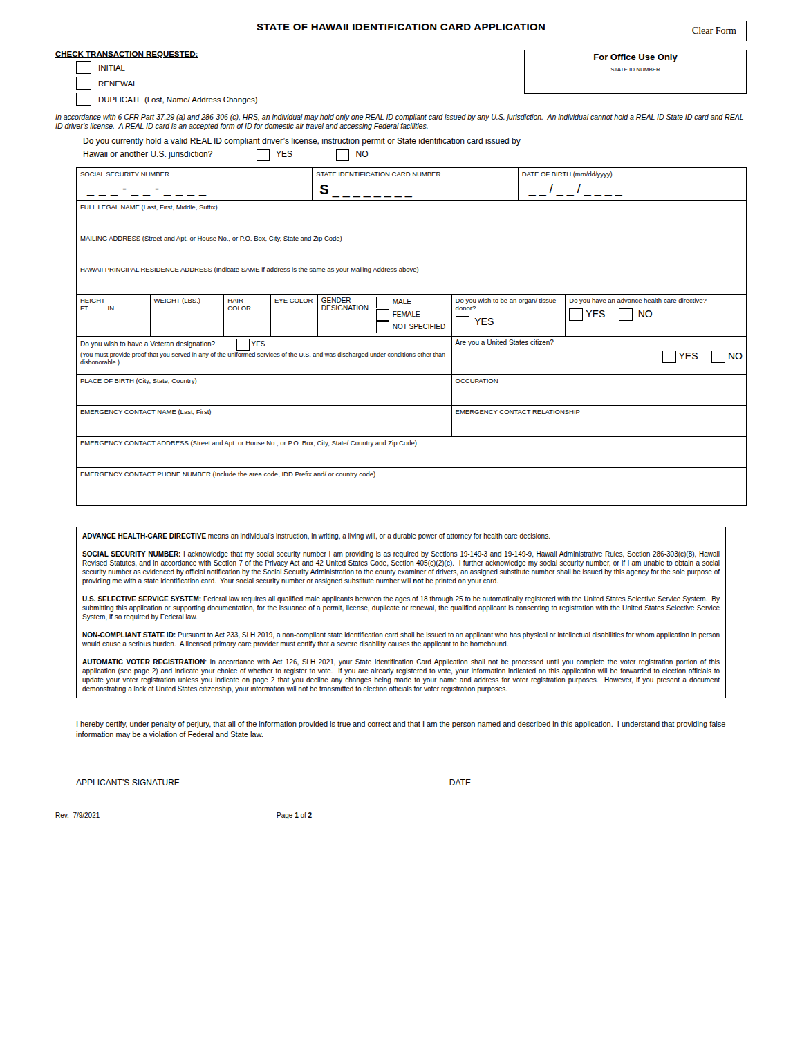Clear Form
STATE OF HAWAII IDENTIFICATION CARD APPLICATION
CHECK TRANSACTION REQUESTED:
INITIAL
RENEWAL
DUPLICATE (Lost, Name/ Address Changes)
For Office Use Only
STATE ID NUMBER
In accordance with 6 CFR Part 37.29 (a) and 286-306 (c), HRS, an individual may hold only one REAL ID compliant card issued by any U.S. jurisdiction. An individual cannot hold a REAL ID State ID card and REAL ID driver’s license. A REAL ID card is an accepted form of ID for domestic air travel and accessing Federal facilities.
Do you currently hold a valid REAL ID compliant driver’s license, instruction permit or State identification card issued by
Hawaii or another U.S. jurisdiction? YES NO
| SOCIAL SECURITY NUMBER _ _ _ - _ _ - _ _ _ _ | STATE IDENTIFICATION CARD NUMBER S _ _ _ _ _ _ _ _ | DATE OF BIRTH (mm/dd/yyyy) _ _ / _ _ / _ _ _ _ |
| FULL LEGAL NAME (Last, First, Middle, Suffix) |
| MAILING ADDRESS (Street and Apt. or House No., or P.O. Box, City, State and Zip Code) |
| HAWAII PRINCIPAL RESIDENCE ADDRESS (Indicate SAME if address is the same as your Mailing Address above) |
| HEIGHT FT. IN. | WEIGHT (LBS.) | HAIR COLOR | EYE COLOR | GENDER DESIGNATION MALE FEMALE NOT SPECIFIED | Do you wish to be an organ/ tissue donor? YES | Do you have an advance health-care directive? YES NO |
| Do you wish to have a Veteran designation? YES (You must provide proof that you served in any of the uniformed services of the U.S. and was discharged under conditions other than dishonorable.) | Are you a United States citizen? YES NO |
| PLACE OF BIRTH (City, State, Country) | OCCUPATION |
| EMERGENCY CONTACT NAME (Last, First) | EMERGENCY CONTACT RELATIONSHIP |
| EMERGENCY CONTACT ADDRESS (Street and Apt. or House No., or P.O. Box, City, State/ Country and Zip Code) |
| EMERGENCY CONTACT PHONE NUMBER (Include the area code, IDD Prefix and/ or country code) |
ADVANCE HEALTH-CARE DIRECTIVE means an individual’s instruction, in writing, a living will, or a durable power of attorney for health care decisions.
SOCIAL SECURITY NUMBER: I acknowledge that my social security number I am providing is as required by Sections 19-149-3 and 19-149-9, Hawaii Administrative Rules, Section 286-303(c)(8), Hawaii Revised Statutes, and in accordance with Section 7 of the Privacy Act and 42 United States Code, Section 405(c)(2)(c). I further acknowledge my social security number, or if I am unable to obtain a social security number as evidenced by official notification by the Social Security Administration to the county examiner of drivers, an assigned substitute number shall be issued by this agency for the sole purpose of providing me with a state identification card. Your social security number or assigned substitute number will not be printed on your card.
U.S. SELECTIVE SERVICE SYSTEM: Federal law requires all qualified male applicants between the ages of 18 through 25 to be automatically registered with the United States Selective Service System. By submitting this application or supporting documentation, for the issuance of a permit, license, duplicate or renewal, the qualified applicant is consenting to registration with the United States Selective Service System, if so required by Federal law.
NON-COMPLIANT STATE ID: Pursuant to Act 233, SLH 2019, a non-compliant state identification card shall be issued to an applicant who has physical or intellectual disabilities for whom application in person would cause a serious burden. A licensed primary care provider must certify that a severe disability causes the applicant to be homebound.
AUTOMATIC VOTER REGISTRATION: In accordance with Act 126, SLH 2021, your State Identification Card Application shall not be processed until you complete the voter registration portion of this application (see page 2) and indicate your choice of whether to register to vote. If you are already registered to vote, your information indicated on this application will be forwarded to election officials to update your voter registration unless you indicate on page 2 that you decline any changes being made to your name and address for voter registration purposes. However, if you present a document demonstrating a lack of United States citizenship, your information will not be transmitted to election officials for voter registration purposes.
I hereby certify, under penalty of perjury, that all of the information provided is true and correct and that I am the person named and described in this application. I understand that providing false information may be a violation of Federal and State law.
APPLICANT’S SIGNATURE DATE
Rev. 7/9/2021
Page 1 of 2